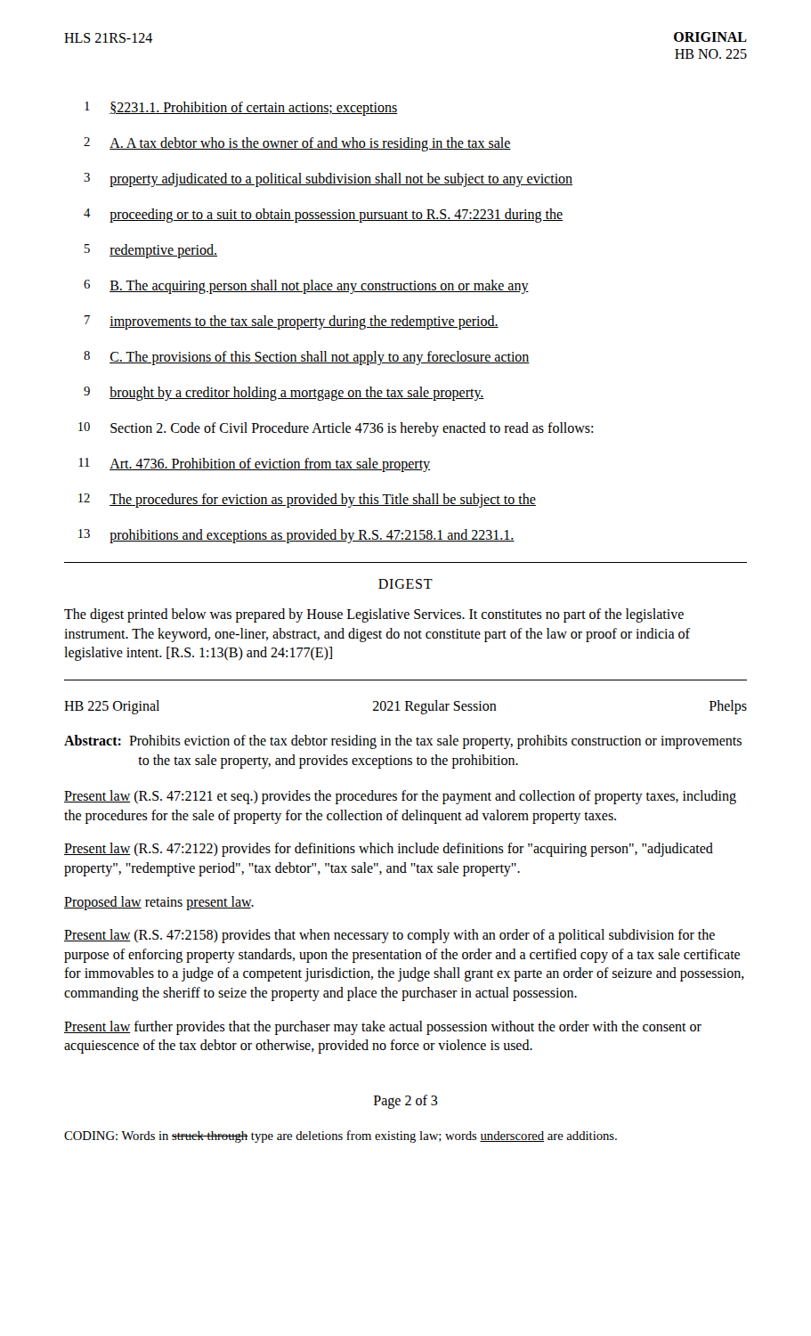HLS 21RS-124
ORIGINAL
HB NO. 225
§2231.1. Prohibition of certain actions; exceptions
A. A tax debtor who is the owner of and who is residing in the tax sale
property adjudicated to a political subdivision shall not be subject to any eviction
proceeding or to a suit to obtain possession pursuant to R.S. 47:2231 during the
redemptive period.
B. The acquiring person shall not place any constructions on or make any
improvements to the tax sale property during the redemptive period.
C. The provisions of this Section shall not apply to any foreclosure action
brought by a creditor holding a mortgage on the tax sale property.
Section 2. Code of Civil Procedure Article 4736 is hereby enacted to read as follows:
Art. 4736. Prohibition of eviction from tax sale property
The procedures for eviction as provided by this Title shall be subject to the
prohibitions and exceptions as provided by R.S. 47:2158.1 and 2231.1.
DIGEST
The digest printed below was prepared by House Legislative Services. It constitutes no part of the legislative instrument. The keyword, one-liner, abstract, and digest do not constitute part of the law or proof or indicia of legislative intent. [R.S. 1:13(B) and 24:177(E)]
HB 225 Original 2021 Regular Session Phelps
Abstract: Prohibits eviction of the tax debtor residing in the tax sale property, prohibits construction or improvements to the tax sale property, and provides exceptions to the prohibition.
Present law (R.S. 47:2121 et seq.) provides the procedures for the payment and collection of property taxes, including the procedures for the sale of property for the collection of delinquent ad valorem property taxes.
Present law (R.S. 47:2122) provides for definitions which include definitions for "acquiring person", "adjudicated property", "redemptive period", "tax debtor", "tax sale", and "tax sale property".
Proposed law retains present law.
Present law (R.S. 47:2158) provides that when necessary to comply with an order of a political subdivision for the purpose of enforcing property standards, upon the presentation of the order and a certified copy of a tax sale certificate for immovables to a judge of a competent jurisdiction, the judge shall grant ex parte an order of seizure and possession, commanding the sheriff to seize the property and place the purchaser in actual possession.
Present law further provides that the purchaser may take actual possession without the order with the consent or acquiescence of the tax debtor or otherwise, provided no force or violence is used.
Page 2 of 3
CODING: Words in struck through type are deletions from existing law; words underscored are additions.